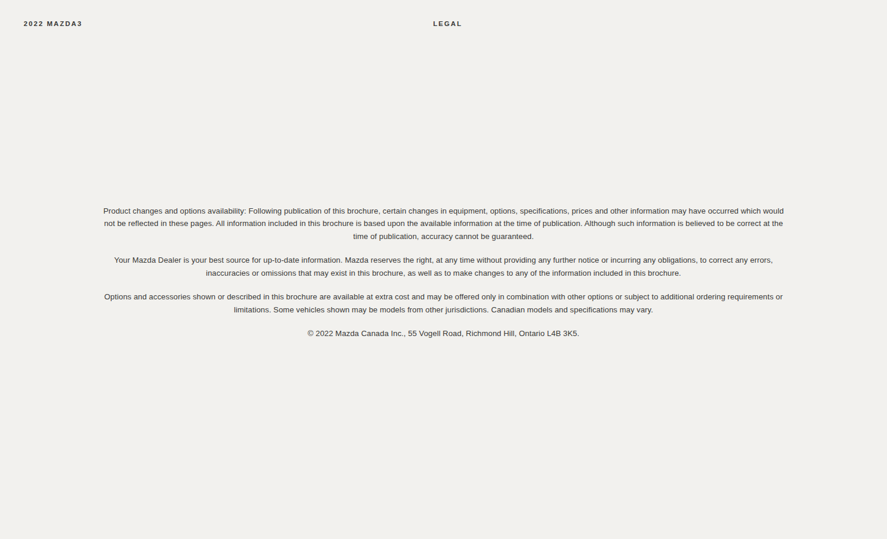2022 Mazda3
Legal
Product changes and options availability: Following publication of this brochure, certain changes in equipment, options, specifications, prices and other information may have occurred which would not be reflected in these pages. All information included in this brochure is based upon the available information at the time of publication. Although such information is believed to be correct at the time of publication, accuracy cannot be guaranteed.
Your Mazda Dealer is your best source for up-to-date information. Mazda reserves the right, at any time without providing any further notice or incurring any obligations, to correct any errors, inaccuracies or omissions that may exist in this brochure, as well as to make changes to any of the information included in this brochure.
Options and accessories shown or described in this brochure are available at extra cost and may be offered only in combination with other options or subject to additional ordering requirements or limitations. Some vehicles shown may be models from other jurisdictions. Canadian models and specifications may vary.
© 2022 Mazda Canada Inc., 55 Vogell Road, Richmond Hill, Ontario L4B 3K5.